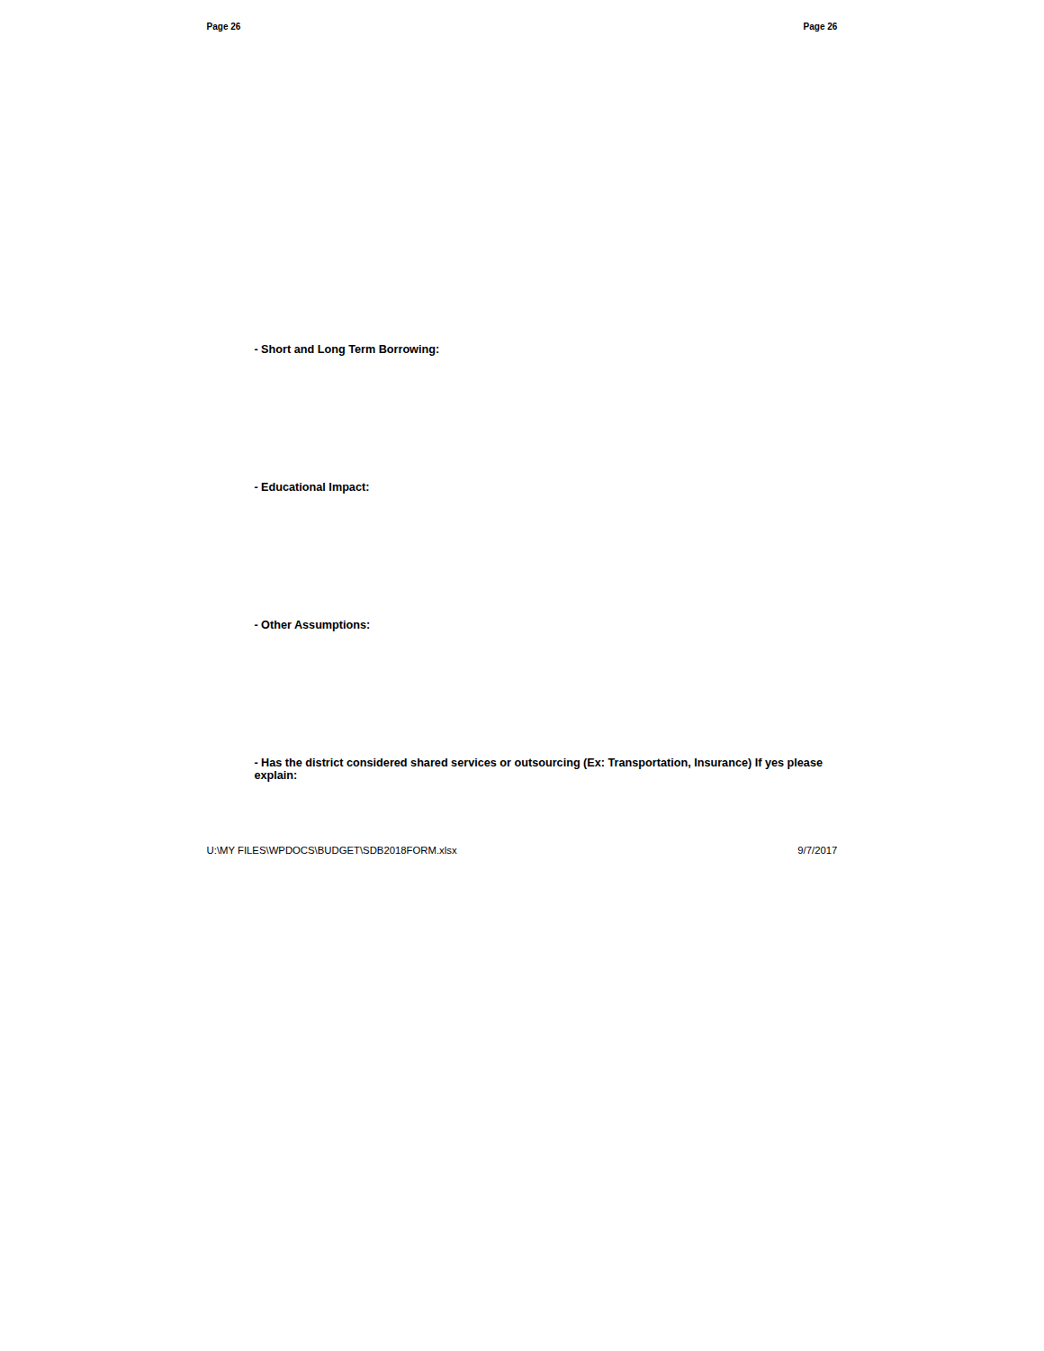Page 26 Page 26
- Short and Long Term Borrowing:
- Educational Impact:
- Other Assumptions:
- Has the district considered shared services or outsourcing (Ex: Transportation, Insurance) If yes please explain:
U:\MY FILES\WPDOCS\BUDGET\SDB2018FORM.xlsx 9/7/2017